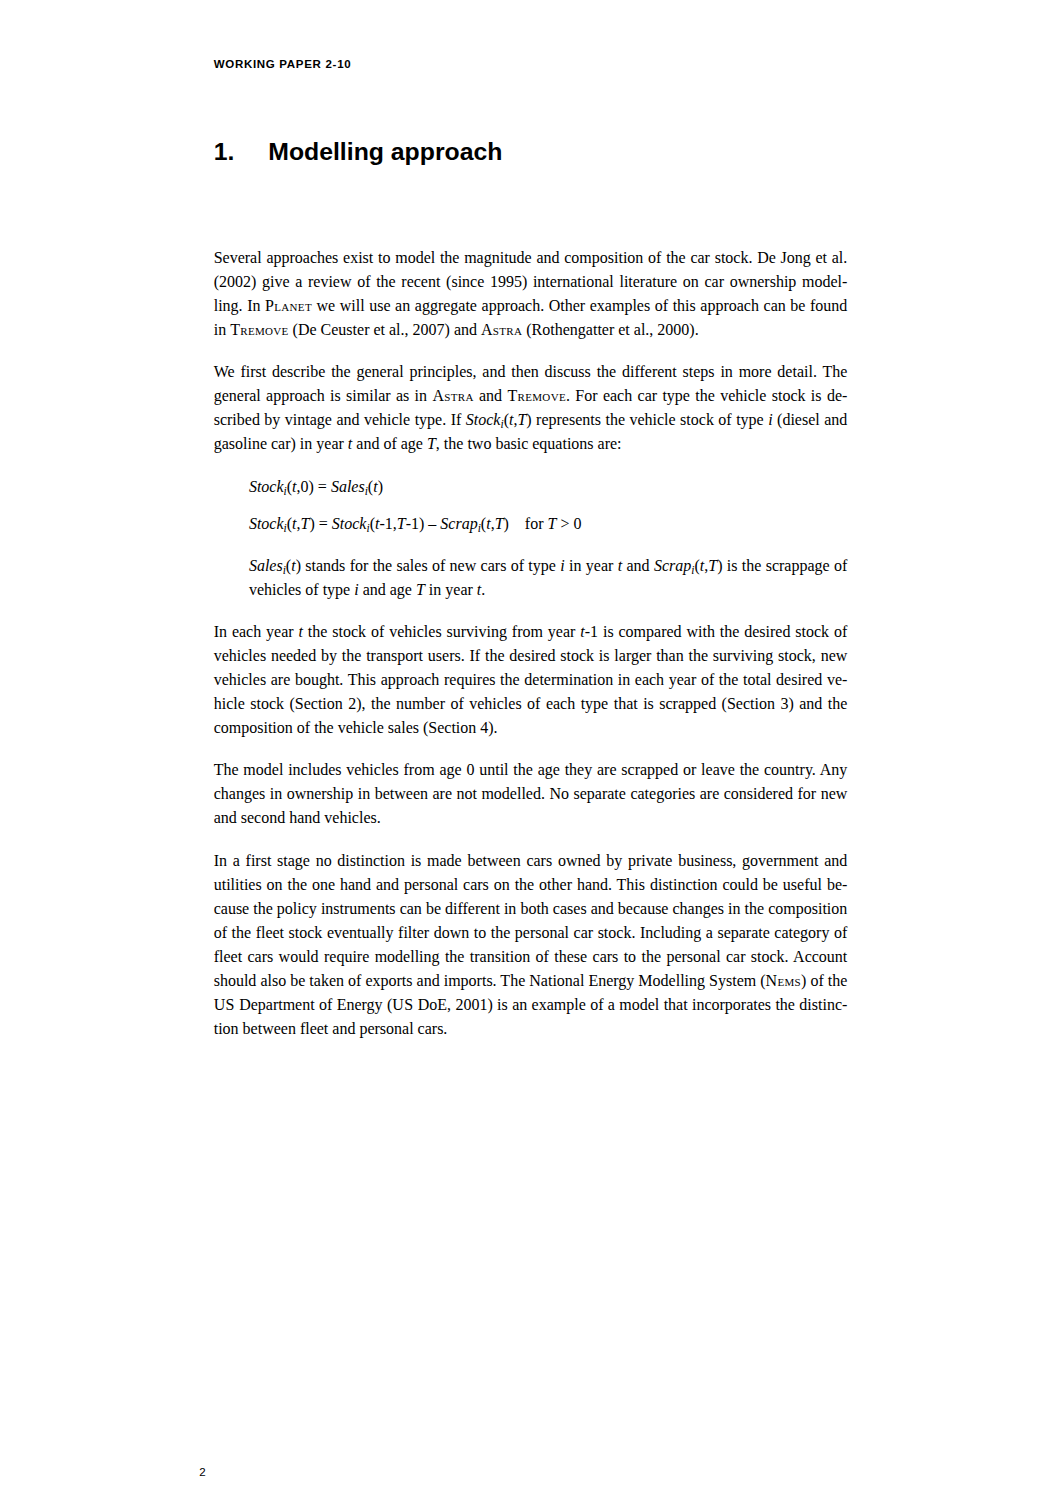Working Paper 2-10
1. Modelling approach
Several approaches exist to model the magnitude and composition of the car stock. De Jong et al. (2002) give a review of the recent (since 1995) international literature on car ownership modelling. In Planet we will use an aggregate approach. Other examples of this approach can be found in Tremove (De Ceuster et al., 2007) and Astra (Rothengatter et al., 2000).
We first describe the general principles, and then discuss the different steps in more detail. The general approach is similar as in Astra and Tremove. For each car type the vehicle stock is described by vintage and vehicle type. If Stocki(t,T) represents the vehicle stock of type i (diesel and gasoline car) in year t and of age T, the two basic equations are:
Stocki(t,0) = Salesi(t)
Stocki(t,T) = Stocki(t-1,T-1) – Scrapi(t,T) for T > 0
Salesi(t) stands for the sales of new cars of type i in year t and Scrapi(t,T) is the scrappage of vehicles of type i and age T in year t.
In each year t the stock of vehicles surviving from year t-1 is compared with the desired stock of vehicles needed by the transport users. If the desired stock is larger than the surviving stock, new vehicles are bought. This approach requires the determination in each year of the total desired vehicle stock (Section 2), the number of vehicles of each type that is scrapped (Section 3) and the composition of the vehicle sales (Section 4).
The model includes vehicles from age 0 until the age they are scrapped or leave the country. Any changes in ownership in between are not modelled. No separate categories are considered for new and second hand vehicles.
In a first stage no distinction is made between cars owned by private business, government and utilities on the one hand and personal cars on the other hand. This distinction could be useful because the policy instruments can be different in both cases and because changes in the composition of the fleet stock eventually filter down to the personal car stock. Including a separate category of fleet cars would require modelling the transition of these cars to the personal car stock. Account should also be taken of exports and imports. The National Energy Modelling System (Nems) of the US Department of Energy (US DoE, 2001) is an example of a model that incorporates the distinction between fleet and personal cars.
2